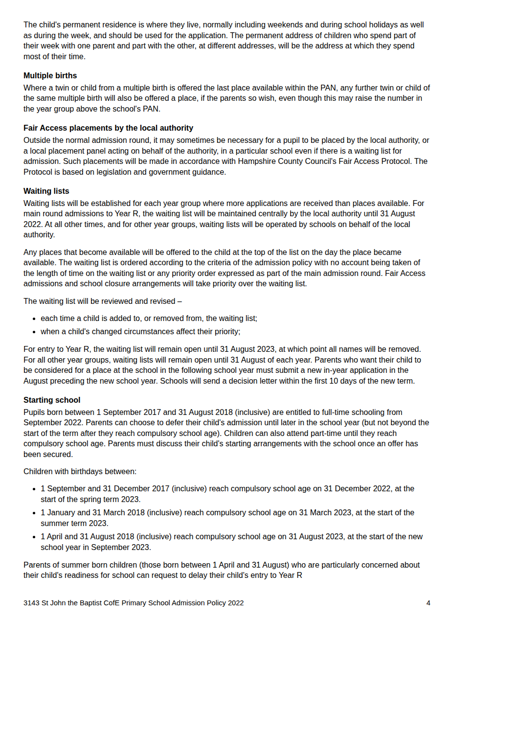The child's permanent residence is where they live, normally including weekends and during school holidays as well as during the week, and should be used for the application. The permanent address of children who spend part of their week with one parent and part with the other, at different addresses, will be the address at which they spend most of their time.
Multiple births
Where a twin or child from a multiple birth is offered the last place available within the PAN, any further twin or child of the same multiple birth will also be offered a place, if the parents so wish, even though this may raise the number in the year group above the school's PAN.
Fair Access placements by the local authority
Outside the normal admission round, it may sometimes be necessary for a pupil to be placed by the local authority, or a local placement panel acting on behalf of the authority, in a particular school even if there is a waiting list for admission. Such placements will be made in accordance with Hampshire County Council's Fair Access Protocol. The Protocol is based on legislation and government guidance.
Waiting lists
Waiting lists will be established for each year group where more applications are received than places available. For main round admissions to Year R, the waiting list will be maintained centrally by the local authority until 31 August 2022. At all other times, and for other year groups, waiting lists will be operated by schools on behalf of the local authority.
Any places that become available will be offered to the child at the top of the list on the day the place became available. The waiting list is ordered according to the criteria of the admission policy with no account being taken of the length of time on the waiting list or any priority order expressed as part of the main admission round. Fair Access admissions and school closure arrangements will take priority over the waiting list.
The waiting list will be reviewed and revised –
each time a child is added to, or removed from, the waiting list;
when a child's changed circumstances affect their priority;
For entry to Year R, the waiting list will remain open until 31 August 2023, at which point all names will be removed. For all other year groups, waiting lists will remain open until 31 August of each year. Parents who want their child to be considered for a place at the school in the following school year must submit a new in-year application in the August preceding the new school year. Schools will send a decision letter within the first 10 days of the new term.
Starting school
Pupils born between 1 September 2017 and 31 August 2018 (inclusive) are entitled to full-time schooling from September 2022. Parents can choose to defer their child's admission until later in the school year (but not beyond the start of the term after they reach compulsory school age). Children can also attend part-time until they reach compulsory school age. Parents must discuss their child's starting arrangements with the school once an offer has been secured.
Children with birthdays between:
1 September and 31 December 2017 (inclusive) reach compulsory school age on 31 December 2022, at the start of the spring term 2023.
1 January and 31 March 2018 (inclusive) reach compulsory school age on 31 March 2023, at the start of the summer term 2023.
1 April and 31 August 2018 (inclusive) reach compulsory school age on 31 August 2023, at the start of the new school year in September 2023.
Parents of summer born children (those born between 1 April and 31 August) who are particularly concerned about their child's readiness for school can request to delay their child's entry to Year R
3143 St John the Baptist CofE Primary School Admission Policy 2022 4